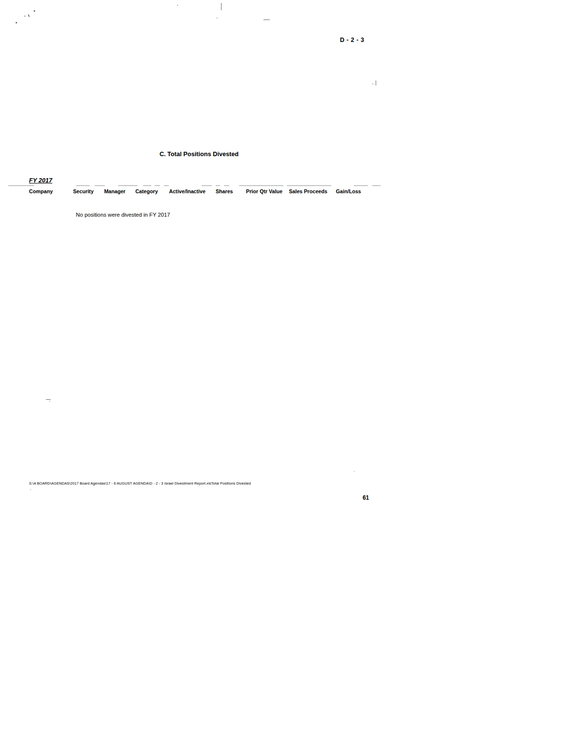D - 2 - 3
C. Total Positions Divested
FY 2017
| Company | Security | Manager | Category | Active/Inactive | Shares | Prior Qtr Value | Sales Proceeds | Gain/Loss |
No positions were divested in FY 2017
S:\A BOARD\AGENDAS\2017 Board Agendas\17 - 6 AUGUST AGENDA\D - 2 - 3 Israel Divestment Report.xlsTotal Positions Divested .
61